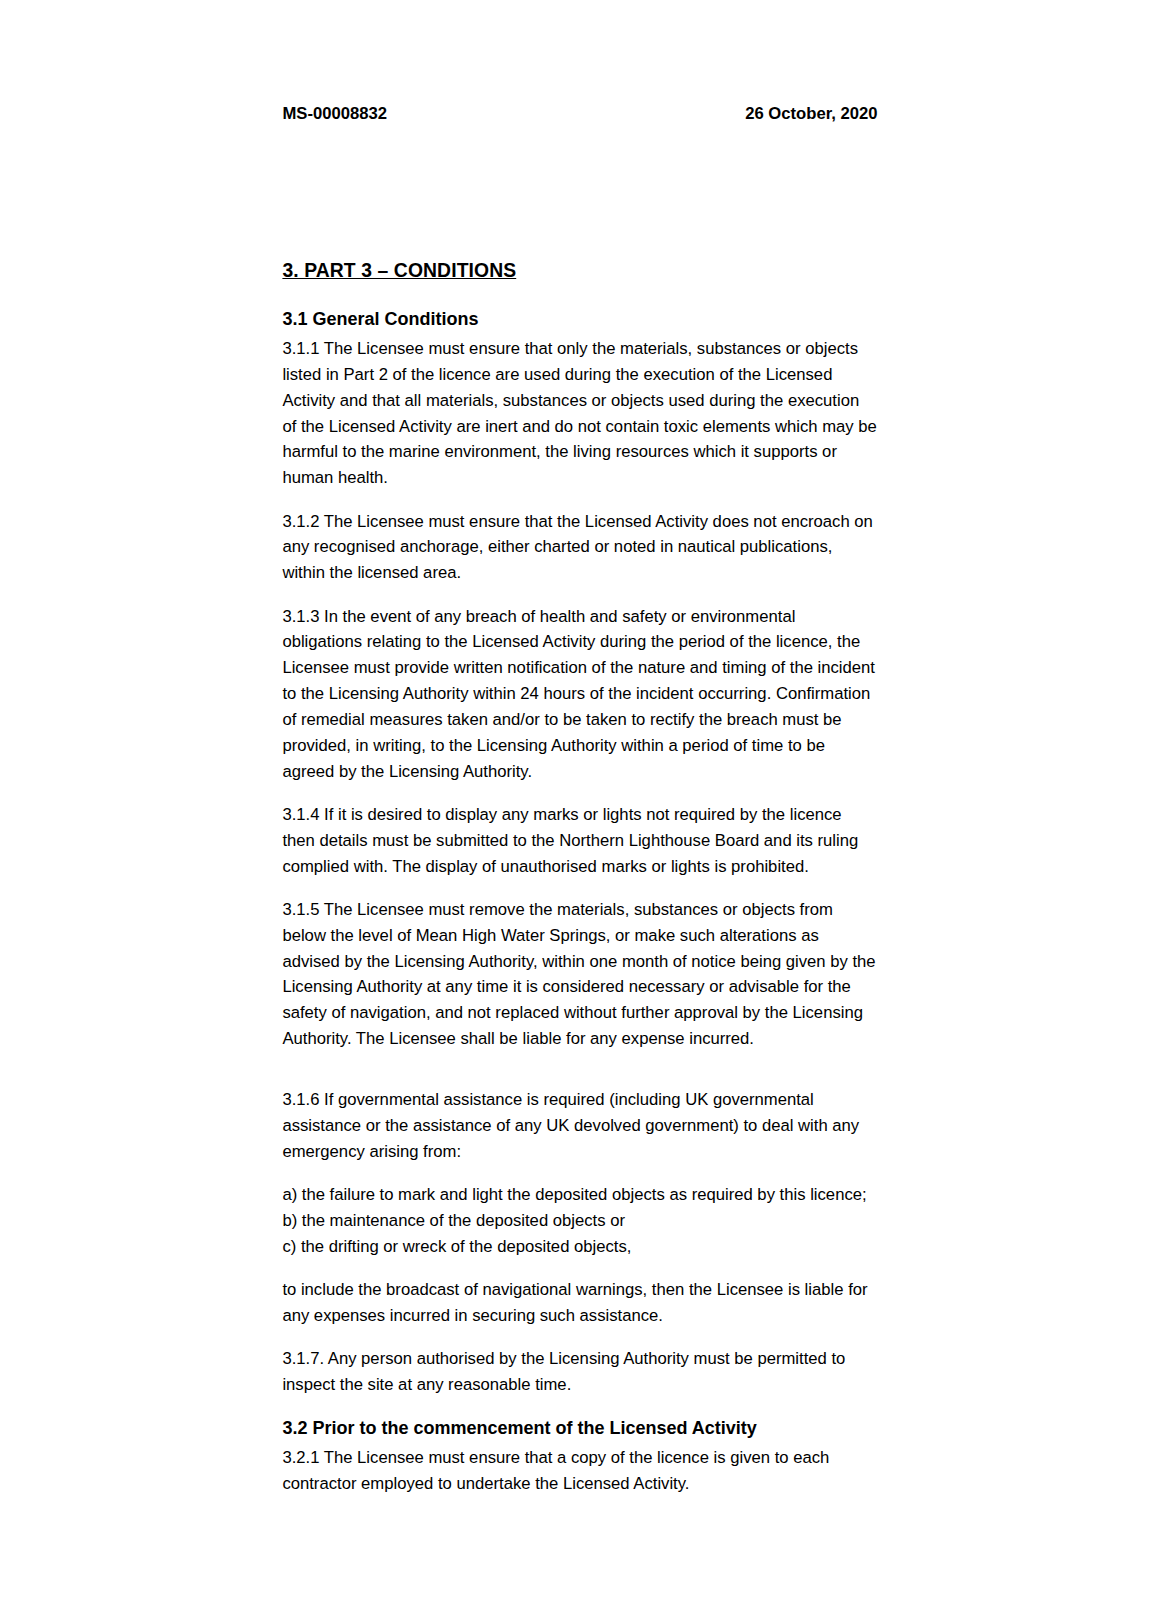MS-00008832 26 October, 2020
3. PART 3 – CONDITIONS
3.1 General Conditions
3.1.1 The Licensee must ensure that only the materials, substances or objects listed in Part 2 of the licence are used during the execution of the Licensed Activity and that all materials, substances or objects used during the execution of the Licensed Activity are inert and do not contain toxic elements which may be harmful to the marine environment, the living resources which it supports or human health.
3.1.2 The Licensee must ensure that the Licensed Activity does not encroach on any recognised anchorage, either charted or noted in nautical publications, within the licensed area.
3.1.3 In the event of any breach of health and safety or environmental obligations relating to the Licensed Activity during the period of the licence, the Licensee must provide written notification of the nature and timing of the incident to the Licensing Authority within 24 hours of the incident occurring. Confirmation of remedial measures taken and/or to be taken to rectify the breach must be provided, in writing, to the Licensing Authority within a period of time to be agreed by the Licensing Authority.
3.1.4 If it is desired to display any marks or lights not required by the licence then details must be submitted to the Northern Lighthouse Board and its ruling complied with. The display of unauthorised marks or lights is prohibited.
3.1.5 The Licensee must remove the materials, substances or objects from below the level of Mean High Water Springs, or make such alterations as advised by the Licensing Authority, within one month of notice being given by the Licensing Authority at any time it is considered necessary or advisable for the safety of navigation, and not replaced without further approval by the Licensing Authority. The Licensee shall be liable for any expense incurred.
3.1.6 If governmental assistance is required (including UK governmental assistance or the assistance of any UK devolved government) to deal with any emergency arising from:
a) the failure to mark and light the deposited objects as required by this licence;
b) the maintenance of the deposited objects or
c) the drifting or wreck of the deposited objects,
to include the broadcast of navigational warnings, then the Licensee is liable for any expenses incurred in securing such assistance.
3.1.7. Any person authorised by the Licensing Authority must be permitted to inspect the site at any reasonable time.
3.2 Prior to the commencement of the Licensed Activity
3.2.1 The Licensee must ensure that a copy of the licence is given to each contractor employed to undertake the Licensed Activity.